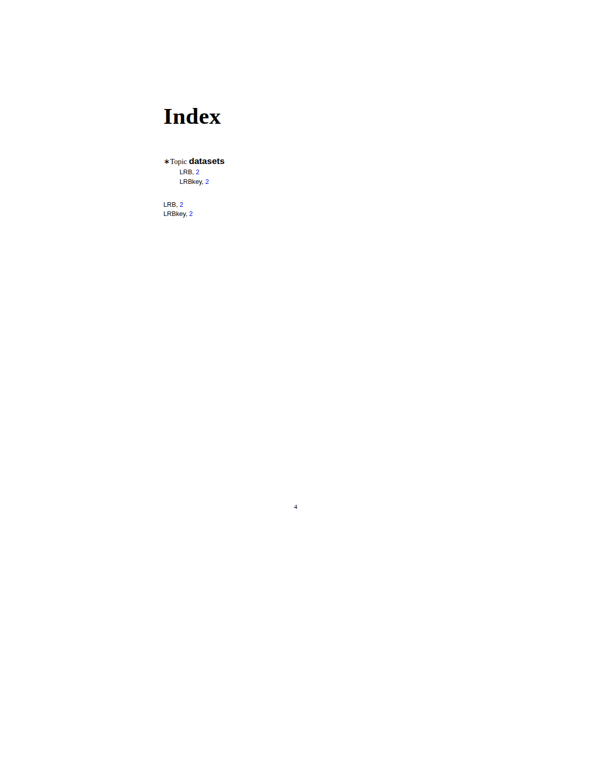Index
∗Topic datasets
LRB, 2
LRBkey, 2
LRB, 2
LRBkey, 2
4